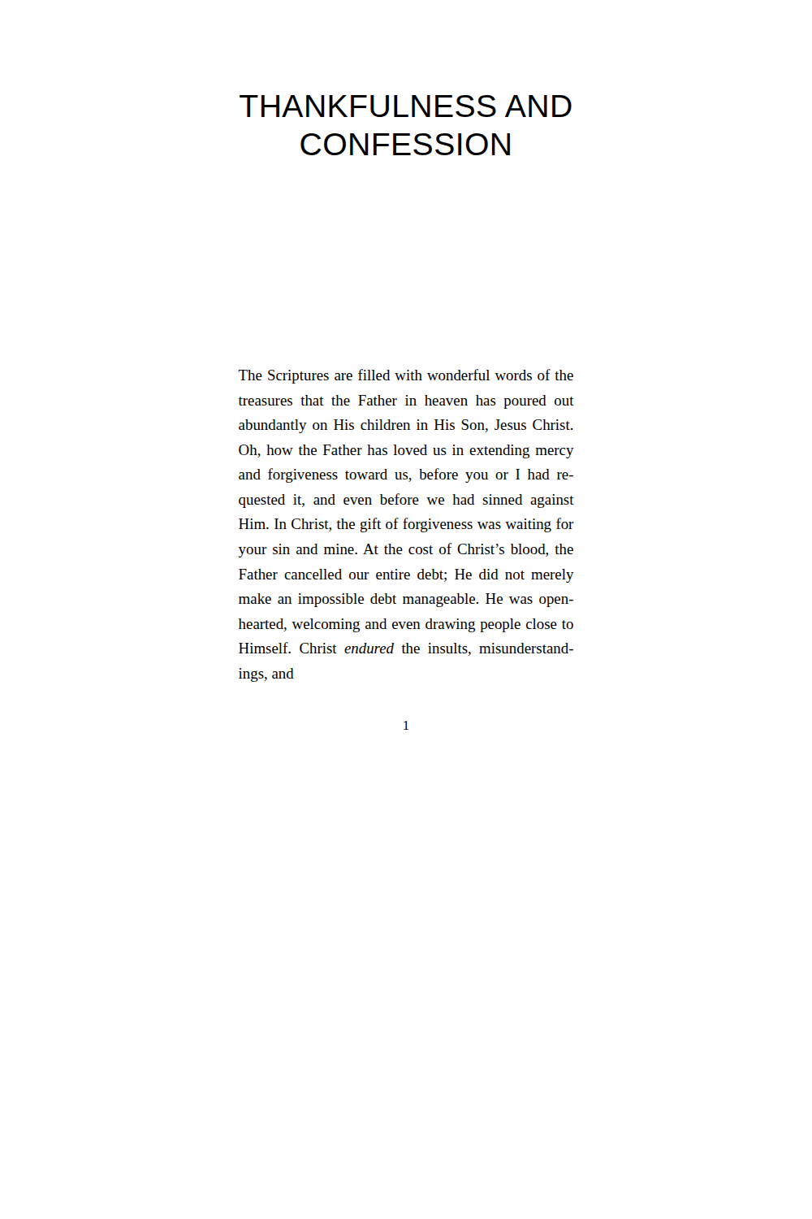Thankfulness and
Confession
The Scriptures are filled with wonderful words of the treasures that the Father in heaven has poured out abundantly on His children in His Son, Jesus Christ. Oh, how the Father has loved us in extending mercy and forgiveness toward us, before you or I had requested it, and even before we had sinned against Him. In Christ, the gift of forgiveness was waiting for your sin and mine. At the cost of Christ’s blood, the Father cancelled our entire debt; He did not merely make an impossible debt manageable. He was openhearted, welcoming and even drawing people close to Himself. Christ endured the insults, misunderstandings, and
1